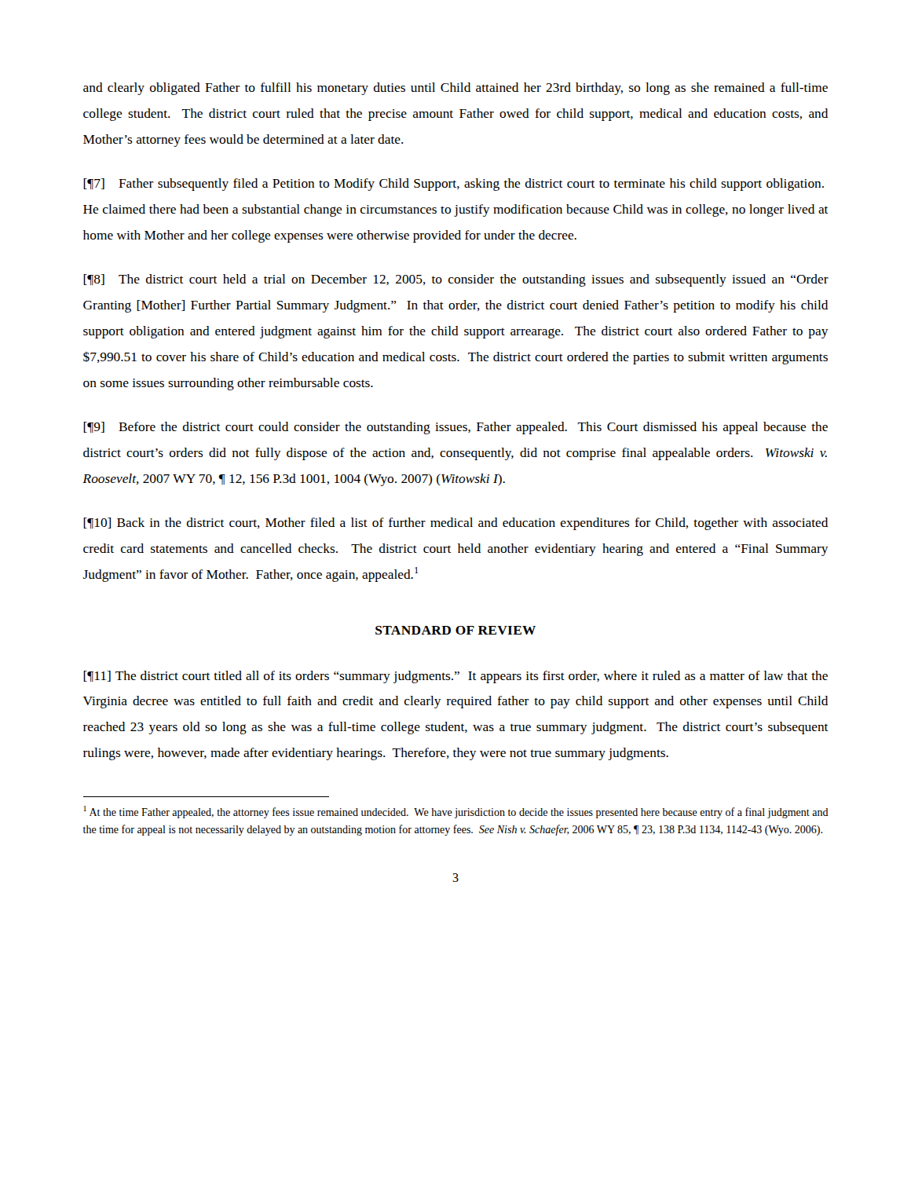and clearly obligated Father to fulfill his monetary duties until Child attained her 23rd birthday, so long as she remained a full-time college student. The district court ruled that the precise amount Father owed for child support, medical and education costs, and Mother’s attorney fees would be determined at a later date.
[¶7] Father subsequently filed a Petition to Modify Child Support, asking the district court to terminate his child support obligation. He claimed there had been a substantial change in circumstances to justify modification because Child was in college, no longer lived at home with Mother and her college expenses were otherwise provided for under the decree.
[¶8] The district court held a trial on December 12, 2005, to consider the outstanding issues and subsequently issued an “Order Granting [Mother] Further Partial Summary Judgment.” In that order, the district court denied Father’s petition to modify his child support obligation and entered judgment against him for the child support arrearage. The district court also ordered Father to pay $7,990.51 to cover his share of Child’s education and medical costs. The district court ordered the parties to submit written arguments on some issues surrounding other reimbursable costs.
[¶9] Before the district court could consider the outstanding issues, Father appealed. This Court dismissed his appeal because the district court’s orders did not fully dispose of the action and, consequently, did not comprise final appealable orders. Witowski v. Roosevelt, 2007 WY 70, ¶ 12, 156 P.3d 1001, 1004 (Wyo. 2007) (Witowski I).
[¶10] Back in the district court, Mother filed a list of further medical and education expenditures for Child, together with associated credit card statements and cancelled checks. The district court held another evidentiary hearing and entered a “Final Summary Judgment” in favor of Mother. Father, once again, appealed.1
STANDARD OF REVIEW
[¶11] The district court titled all of its orders “summary judgments.” It appears its first order, where it ruled as a matter of law that the Virginia decree was entitled to full faith and credit and clearly required father to pay child support and other expenses until Child reached 23 years old so long as she was a full-time college student, was a true summary judgment. The district court’s subsequent rulings were, however, made after evidentiary hearings. Therefore, they were not true summary judgments.
1 At the time Father appealed, the attorney fees issue remained undecided. We have jurisdiction to decide the issues presented here because entry of a final judgment and the time for appeal is not necessarily delayed by an outstanding motion for attorney fees. See Nish v. Schaefer, 2006 WY 85, ¶ 23, 138 P.3d 1134, 1142-43 (Wyo. 2006).
3